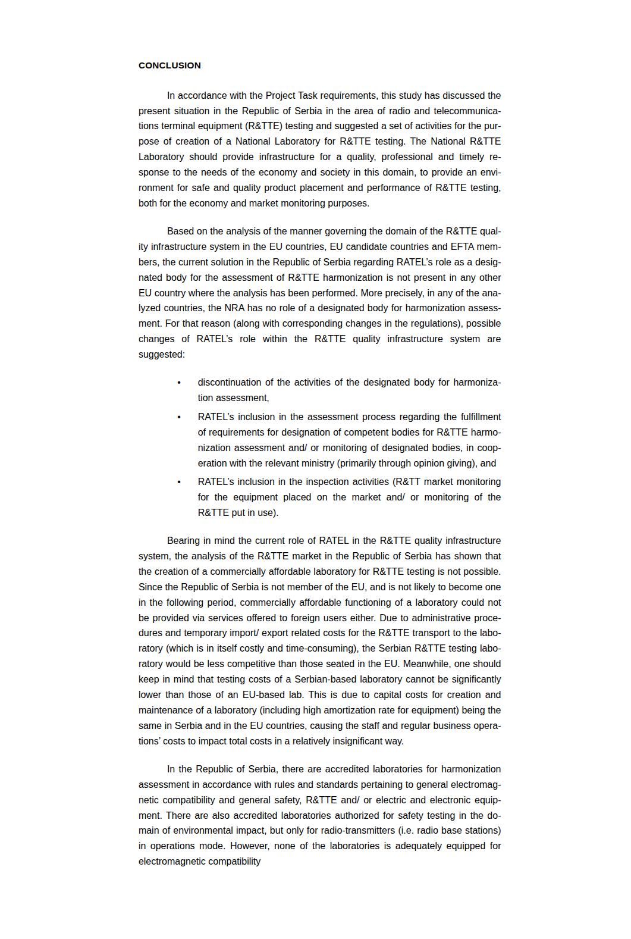CONCLUSION
In accordance with the Project Task requirements, this study has discussed the present situation in the Republic of Serbia in the area of radio and telecommunications terminal equipment (R&TTE) testing and suggested a set of activities for the purpose of creation of a National Laboratory for R&TTE testing. The National R&TTE Laboratory should provide infrastructure for a quality, professional and timely response to the needs of the economy and society in this domain, to provide an environment for safe and quality product placement and performance of R&TTE testing, both for the economy and market monitoring purposes.
Based on the analysis of the manner governing the domain of the R&TTE quality infrastructure system in the EU countries, EU candidate countries and EFTA members, the current solution in the Republic of Serbia regarding RATEL’s role as a designated body for the assessment of R&TTE harmonization is not present in any other EU country where the analysis has been performed. More precisely, in any of the analyzed countries, the NRA has no role of a designated body for harmonization assessment. For that reason (along with corresponding changes in the regulations), possible changes of RATEL’s role within the R&TTE quality infrastructure system are suggested:
discontinuation of the activities of the designated body for harmonization assessment,
RATEL’s inclusion in the assessment process regarding the fulfillment of requirements for designation of competent bodies for R&TTE harmonization assessment and/ or monitoring of designated bodies, in cooperation with the relevant ministry (primarily through opinion giving), and
RATEL’s inclusion in the inspection activities (R&TT market monitoring for the equipment placed on the market and/ or monitoring of the R&TTE put in use).
Bearing in mind the current role of RATEL in the R&TTE quality infrastructure system, the analysis of the R&TTE market in the Republic of Serbia has shown that the creation of a commercially affordable laboratory for R&TTE testing is not possible. Since the Republic of Serbia is not member of the EU, and is not likely to become one in the following period, commercially affordable functioning of a laboratory could not be provided via services offered to foreign users either. Due to administrative procedures and temporary import/ export related costs for the R&TTE transport to the laboratory (which is in itself costly and time-consuming), the Serbian R&TTE testing laboratory would be less competitive than those seated in the EU. Meanwhile, one should keep in mind that testing costs of a Serbian-based laboratory cannot be significantly lower than those of an EU-based lab. This is due to capital costs for creation and maintenance of a laboratory (including high amortization rate for equipment) being the same in Serbia and in the EU countries, causing the staff and regular business operations’ costs to impact total costs in a relatively insignificant way.
In the Republic of Serbia, there are accredited laboratories for harmonization assessment in accordance with rules and standards pertaining to general electromagnetic compatibility and general safety, R&TTE and/ or electric and electronic equipment. There are also accredited laboratories authorized for safety testing in the domain of environmental impact, but only for radio-transmitters (i.e. radio base stations) in operations mode. However, none of the laboratories is adequately equipped for electromagnetic compatibility